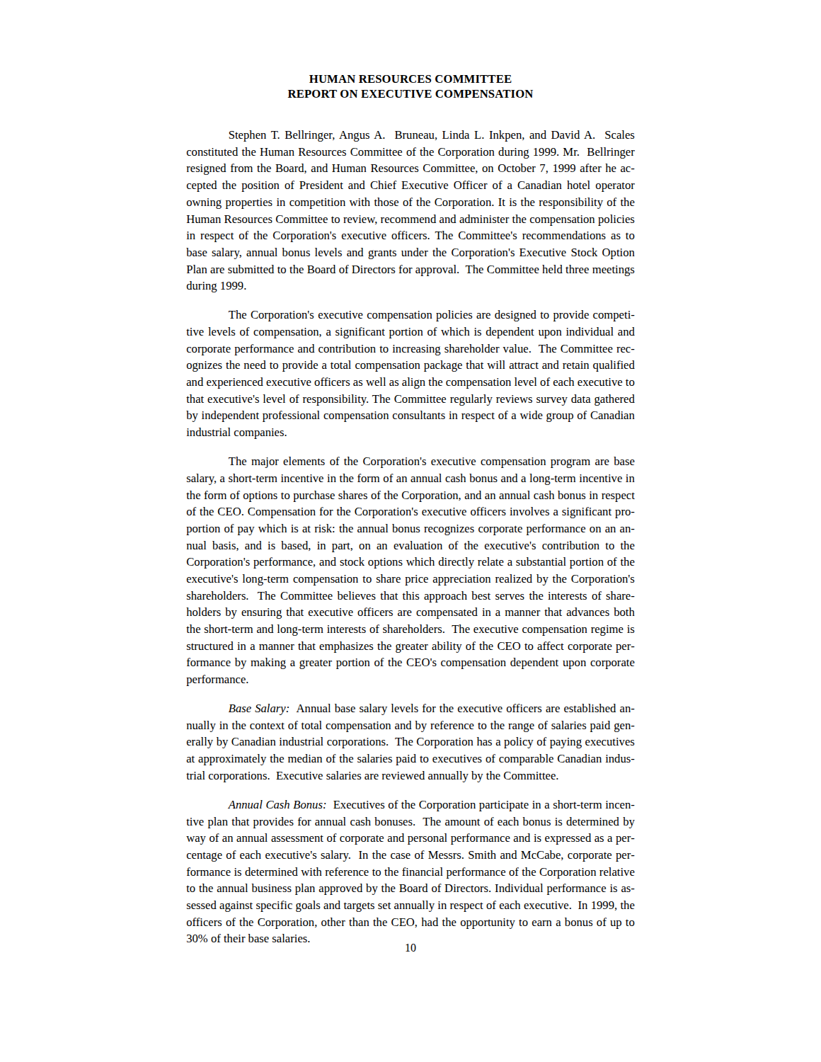HUMAN RESOURCES COMMITTEE REPORT ON EXECUTIVE COMPENSATION
Stephen T. Bellringer, Angus A. Bruneau, Linda L. Inkpen, and David A. Scales constituted the Human Resources Committee of the Corporation during 1999. Mr. Bellringer resigned from the Board, and Human Resources Committee, on October 7, 1999 after he accepted the position of President and Chief Executive Officer of a Canadian hotel operator owning properties in competition with those of the Corporation. It is the responsibility of the Human Resources Committee to review, recommend and administer the compensation policies in respect of the Corporation's executive officers. The Committee's recommendations as to base salary, annual bonus levels and grants under the Corporation's Executive Stock Option Plan are submitted to the Board of Directors for approval. The Committee held three meetings during 1999.
The Corporation's executive compensation policies are designed to provide competitive levels of compensation, a significant portion of which is dependent upon individual and corporate performance and contribution to increasing shareholder value. The Committee recognizes the need to provide a total compensation package that will attract and retain qualified and experienced executive officers as well as align the compensation level of each executive to that executive's level of responsibility. The Committee regularly reviews survey data gathered by independent professional compensation consultants in respect of a wide group of Canadian industrial companies.
The major elements of the Corporation's executive compensation program are base salary, a short-term incentive in the form of an annual cash bonus and a long-term incentive in the form of options to purchase shares of the Corporation, and an annual cash bonus in respect of the CEO. Compensation for the Corporation's executive officers involves a significant proportion of pay which is at risk: the annual bonus recognizes corporate performance on an annual basis, and is based, in part, on an evaluation of the executive's contribution to the Corporation's performance, and stock options which directly relate a substantial portion of the executive's long-term compensation to share price appreciation realized by the Corporation's shareholders. The Committee believes that this approach best serves the interests of shareholders by ensuring that executive officers are compensated in a manner that advances both the short-term and long-term interests of shareholders. The executive compensation regime is structured in a manner that emphasizes the greater ability of the CEO to affect corporate performance by making a greater portion of the CEO's compensation dependent upon corporate performance.
Base Salary: Annual base salary levels for the executive officers are established annually in the context of total compensation and by reference to the range of salaries paid generally by Canadian industrial corporations. The Corporation has a policy of paying executives at approximately the median of the salaries paid to executives of comparable Canadian industrial corporations. Executive salaries are reviewed annually by the Committee.
Annual Cash Bonus: Executives of the Corporation participate in a short-term incentive plan that provides for annual cash bonuses. The amount of each bonus is determined by way of an annual assessment of corporate and personal performance and is expressed as a percentage of each executive's salary. In the case of Messrs. Smith and McCabe, corporate performance is determined with reference to the financial performance of the Corporation relative to the annual business plan approved by the Board of Directors. Individual performance is assessed against specific goals and targets set annually in respect of each executive. In 1999, the officers of the Corporation, other than the CEO, had the opportunity to earn a bonus of up to 30% of their base salaries.
10